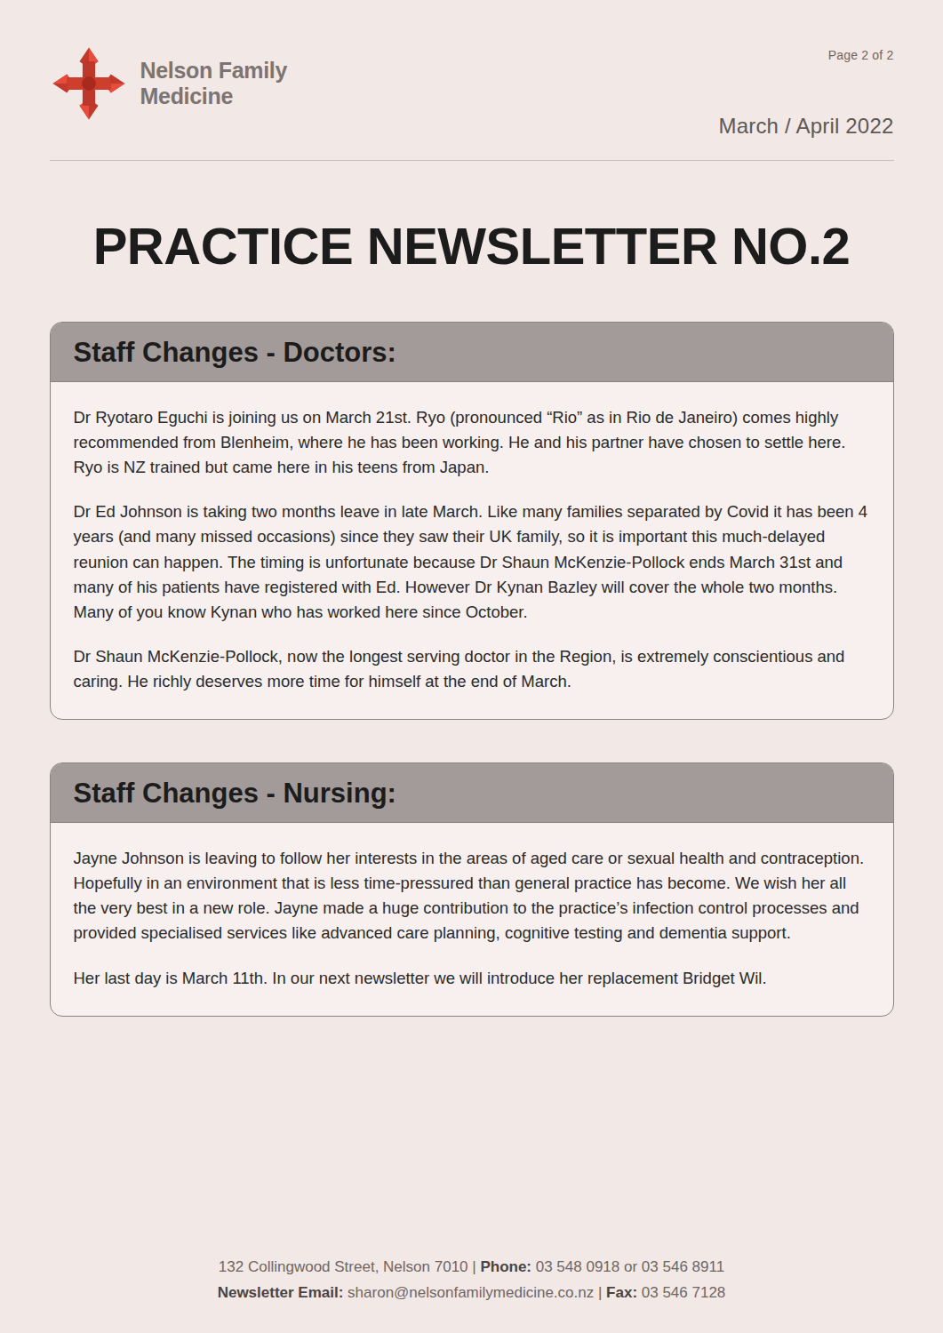Nelson Family
Medicine
Page 2 of 2
March / April 2022
Practice Newsletter No.2
Staff Changes - Doctors:
Dr Ryotaro Eguchi is joining us on March 21st. Ryo (pronounced “Rio” as in Rio de Janeiro) comes highly recommended from Blenheim, where he has been working. He and his partner have chosen to settle here. Ryo is NZ trained but came here in his teens from Japan.
Dr Ed Johnson is taking two months leave in late March. Like many families separated by Covid it has been 4 years (and many missed occasions) since they saw their UK family, so it is important this much-delayed reunion can happen. The timing is unfortunate because Dr Shaun McKenzie-Pollock ends March 31st and many of his patients have registered with Ed. However Dr Kynan Bazley will cover the whole two months. Many of you know Kynan who has worked here since October.
Dr Shaun McKenzie-Pollock, now the longest serving doctor in the Region, is extremely conscientious and caring. He richly deserves more time for himself at the end of March.
Staff Changes - Nursing:
Jayne Johnson is leaving to follow her interests in the areas of aged care or sexual health and contraception. Hopefully in an environment that is less time-pressured than general practice has become. We wish her all the very best in a new role. Jayne made a huge contribution to the practice’s infection control processes and provided specialised services like advanced care planning, cognitive testing and dementia support.
Her last day is March 11th. In our next newsletter we will introduce her replacement Bridget Wil.
132 Collingwood Street, Nelson 7010 | Phone: 03 548 0918 or 03 546 8911
Newsletter Email: sharon@nelsonfamilymedicine.co.nz | Fax: 03 546 7128